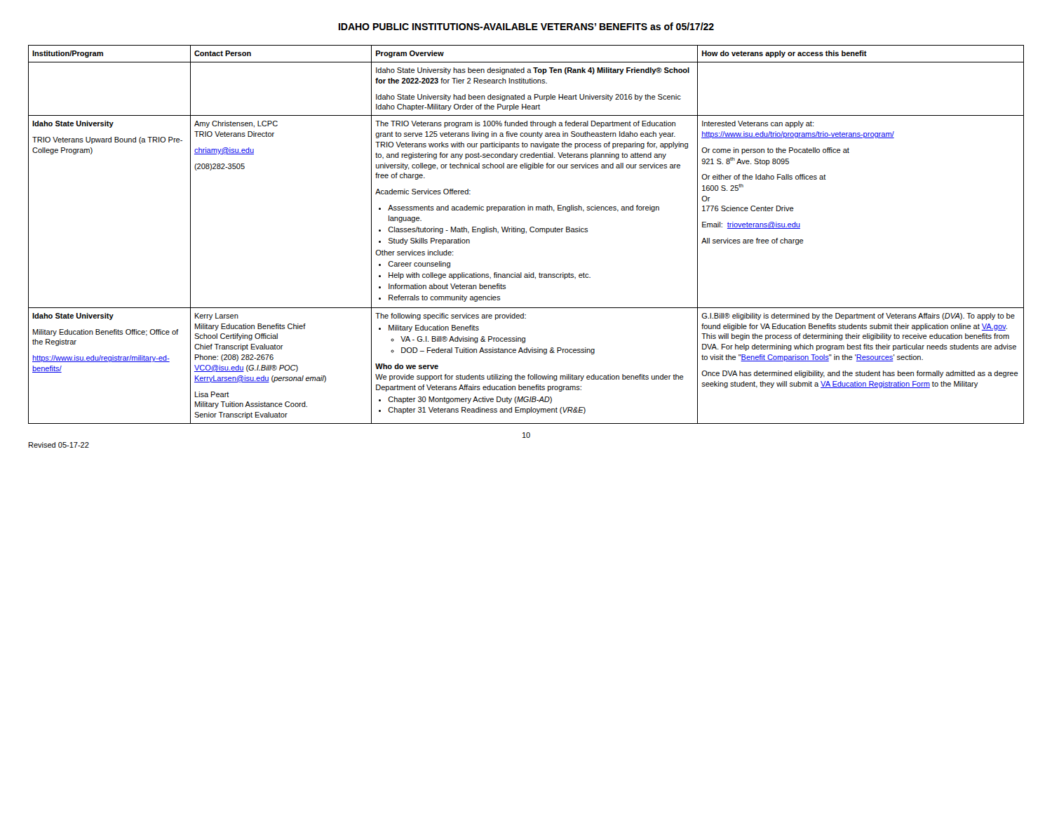IDAHO PUBLIC INSTITUTIONS-AVAILABLE VETERANS’ BENEFITS as of 05/17/22
| Institution/Program | Contact Person | Program Overview | How do veterans apply or access this benefit |
| --- | --- | --- | --- |
| | | Idaho State University has been designated a Top Ten (Rank 4) Military Friendly® School for the 2022-2023 for Tier 2 Research Institutions. Idaho State University had been designated a Purple Heart University 2016 by the Scenic Idaho Chapter-Military Order of the Purple Heart | |
| Idaho State University TRIO Veterans Upward Bound (a TRIO Pre-College Program) | Amy Christensen, LCPC TRIO Veterans Director chriamy@isu.edu (208)282-3505 | The TRIO Veterans program is 100% funded through a federal Department of Education grant to serve 125 veterans living in a five county area in Southeastern Idaho each year. TRIO Veterans works with our participants to navigate the process of preparing for, applying to, and registering for any post-secondary credential. Veterans planning to attend any university, college, or technical school are eligible for our services and all our services are free of charge. Academic Services Offered: Assessments and academic preparation in math, English, sciences, and foreign language. Classes/tutoring - Math, English, Writing, Computer Basics Study Skills Preparation Other services include: Career counseling Help with college applications, financial aid, transcripts, etc. Information about Veteran benefits Referrals to community agencies | Interested Veterans can apply at: https://www.isu.edu/trio/programs/trio-veterans-program/ Or come in person to the Pocatello office at 921 S. 8 th Ave. Stop 8095 Or either of the Idaho Falls offices at 1600 S. 25 th Or 1776 Science Center Drive Email: trioveterans@isu.edu All services are free of charge |
| Idaho State University Military Education Benefits Office; Office of the Registrar https://www.isu.edu/registrar/military-ed-benefits/ | Kerry Larsen Military Education Benefits Chief School Certifying Official Chief Transcript Evaluator Phone: (208) 282-2676 VCO@isu.edu ( G.I.Bill® POC ) KerryLarsen@isu.edu ( personal email ) Lisa Peart Military Tuition Assistance Coord. Senior Transcript Evaluator | The following specific services are provided: Military Education Benefits VA - G.I. Bill® Advising & Processing DOD – Federal Tuition Assistance Advising & Processing Who do we serve We provide support for students utilizing the following military education benefits under the Department of Veterans Affairs education benefits programs: Chapter 30 Montgomery Active Duty ( MGIB-AD ) Chapter 31 Veterans Readiness and Employment ( VR&E ) | G.I.Bill® eligibility is determined by the Department of Veterans Affairs ( DVA ). To apply to be found eligible for VA Education Benefits students submit their application online at VA.gov . This will begin the process of determining their eligibility to receive education benefits from DVA. For help determining which program best fits their particular needs students are advise to visit the " Benefit Comparison Tools " in the ' Resources ' section. Once DVA has determined eligibility, and the student has been formally admitted as a degree seeking student, they will submit a VA Education Registration Form to the Military |
10
Revised 05-17-22